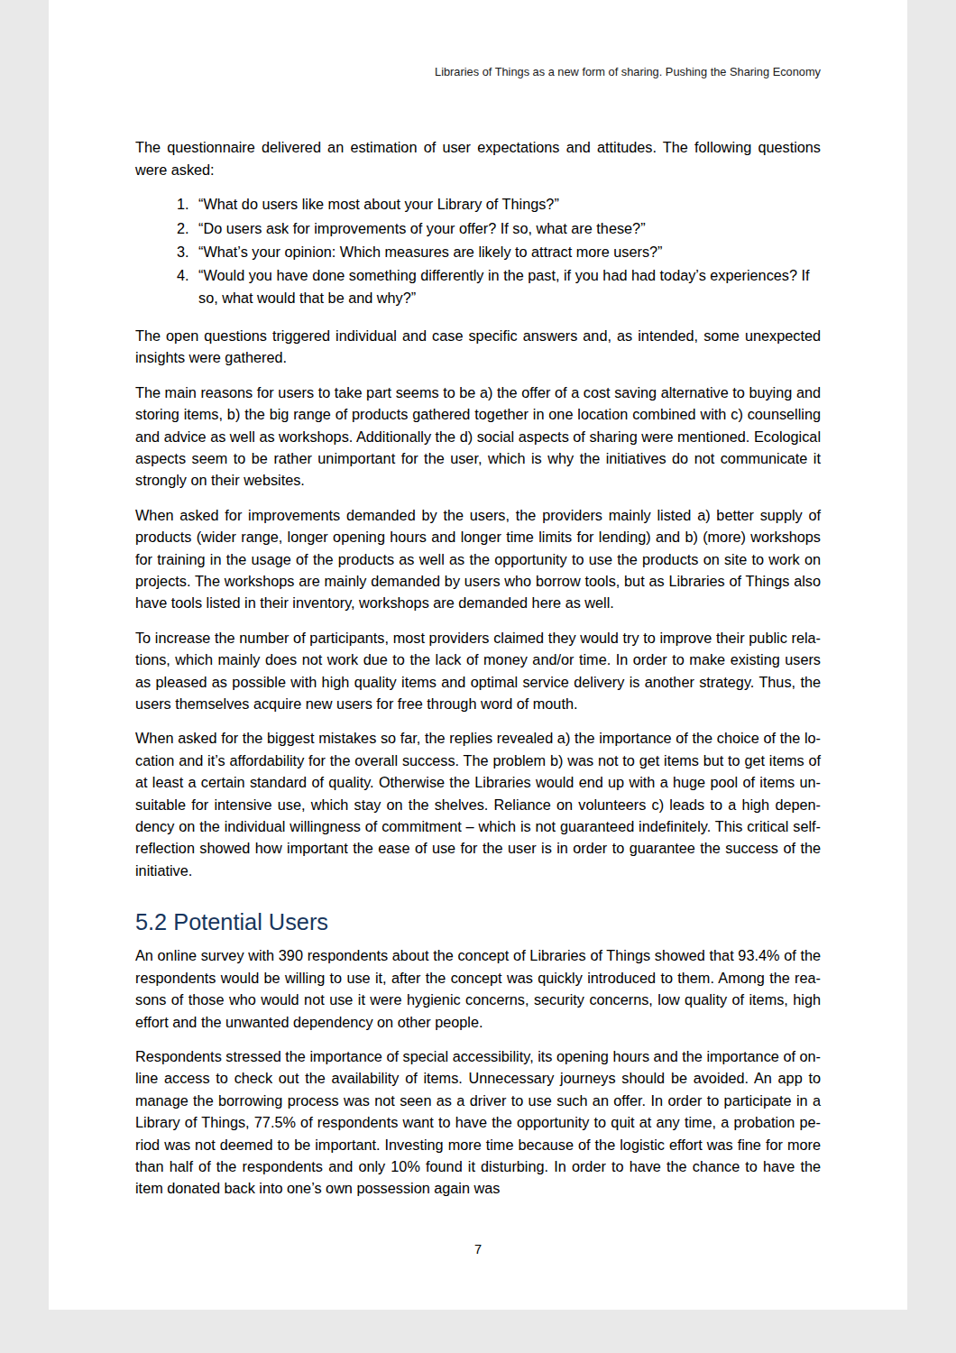Libraries of Things as a new form of sharing. Pushing the Sharing Economy
The questionnaire delivered an estimation of user expectations and attitudes. The following questions were asked:
“What do users like most about your Library of Things?”
“Do users ask for improvements of your offer? If so, what are these?”
“What’s your opinion: Which measures are likely to attract more users?”
“Would you have done something differently in the past, if you had had today’s experiences? If so, what would that be and why?”
The open questions triggered individual and case specific answers and, as intended, some unexpected insights were gathered.
The main reasons for users to take part seems to be a) the offer of a cost saving alternative to buying and storing items, b) the big range of products gathered together in one location combined with c) counselling and advice as well as workshops. Additionally the d) social aspects of sharing were mentioned. Ecological aspects seem to be rather unimportant for the user, which is why the initiatives do not communicate it strongly on their websites.
When asked for improvements demanded by the users, the providers mainly listed a) better supply of products (wider range, longer opening hours and longer time limits for lending) and b) (more) workshops for training in the usage of the products as well as the opportunity to use the products on site to work on projects. The workshops are mainly demanded by users who borrow tools, but as Libraries of Things also have tools listed in their inventory, workshops are demanded here as well.
To increase the number of participants, most providers claimed they would try to improve their public relations, which mainly does not work due to the lack of money and/or time. In order to make existing users as pleased as possible with high quality items and optimal service delivery is another strategy. Thus, the users themselves acquire new users for free through word of mouth.
When asked for the biggest mistakes so far, the replies revealed a) the importance of the choice of the location and it’s affordability for the overall success. The problem b) was not to get items but to get items of at least a certain standard of quality. Otherwise the Libraries would end up with a huge pool of items unsuitable for intensive use, which stay on the shelves. Reliance on volunteers c) leads to a high dependency on the individual willingness of commitment – which is not guaranteed indefinitely. This critical self-reflection showed how important the ease of use for the user is in order to guarantee the success of the initiative.
5.2 Potential Users
An online survey with 390 respondents about the concept of Libraries of Things showed that 93.4% of the respondents would be willing to use it, after the concept was quickly introduced to them. Among the reasons of those who would not use it were hygienic concerns, security concerns, low quality of items, high effort and the unwanted dependency on other people.
Respondents stressed the importance of special accessibility, its opening hours and the importance of online access to check out the availability of items. Unnecessary journeys should be avoided. An app to manage the borrowing process was not seen as a driver to use such an offer. In order to participate in a Library of Things, 77.5% of respondents want to have the opportunity to quit at any time, a probation period was not deemed to be important. Investing more time because of the logistic effort was fine for more than half of the respondents and only 10% found it disturbing. In order to have the chance to have the item donated back into one’s own possession again was
7